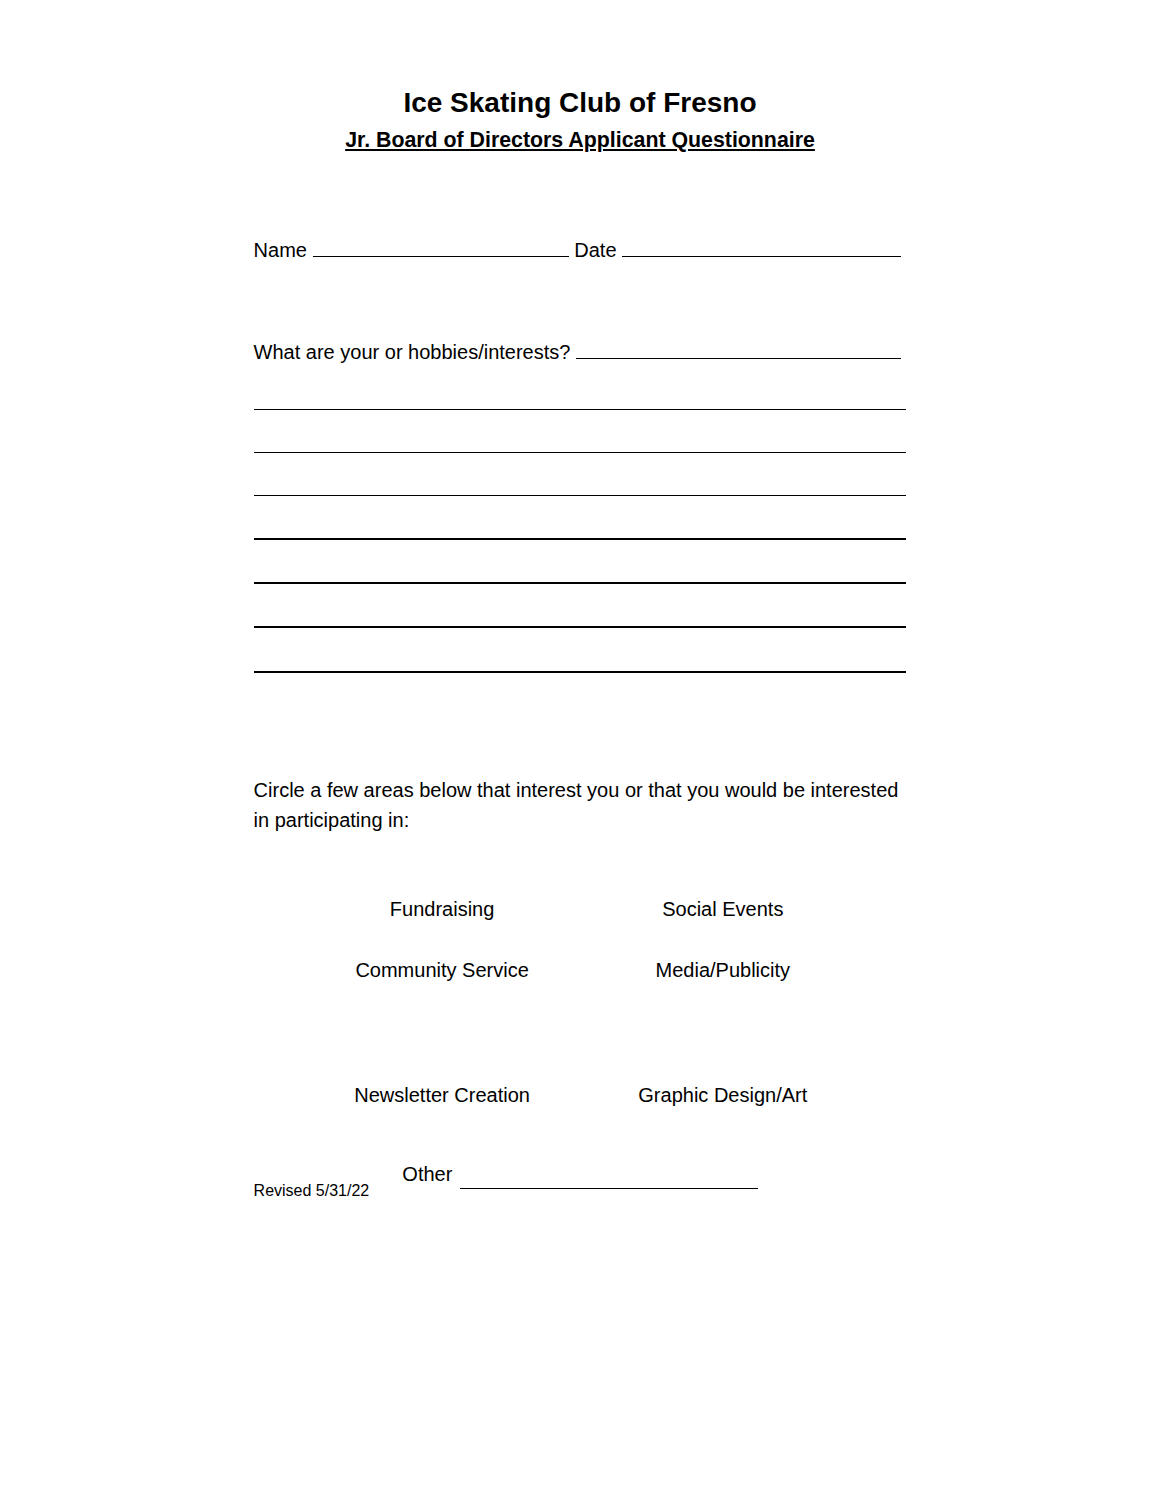Ice Skating Club of Fresno
Jr. Board of Directors Applicant Questionnaire
Name Date
What are your or hobbies/interests?
Circle a few areas below that interest you or that you would be interested in participating in:
| Fundraising | Social Events |
| Community Service | Media/Publicity |
| Newsletter Creation | Graphic Design/Art |
Other
Revised 5/31/22